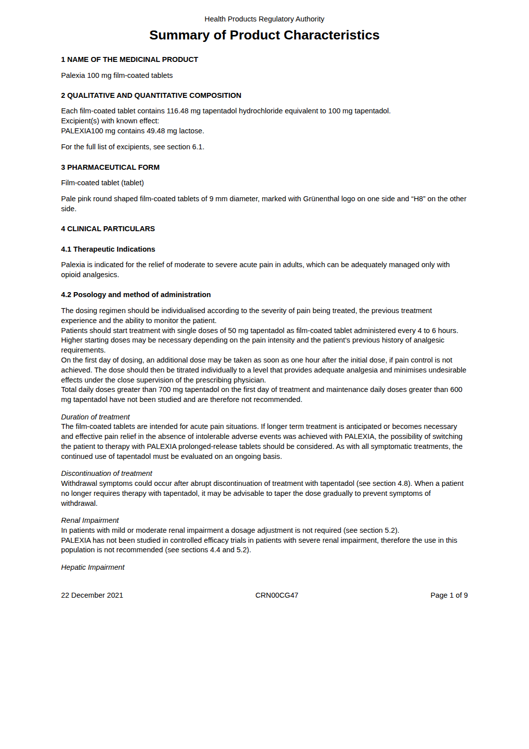Health Products Regulatory Authority
Summary of Product Characteristics
1 NAME OF THE MEDICINAL PRODUCT
Palexia 100 mg film-coated tablets
2 QUALITATIVE AND QUANTITATIVE COMPOSITION
Each film-coated tablet contains 116.48 mg tapentadol hydrochloride equivalent to 100 mg tapentadol.
Excipient(s) with known effect:
PALEXIA100 mg contains 49.48 mg lactose.
For the full list of excipients, see section 6.1.
3 PHARMACEUTICAL FORM
Film-coated tablet (tablet)
Pale pink round shaped film-coated tablets of 9 mm diameter, marked with Grünenthal logo on one side and “H8” on the other side.
4 CLINICAL PARTICULARS
4.1 Therapeutic Indications
Palexia is indicated for the relief of moderate to severe acute pain in adults, which can be adequately managed only with opioid analgesics.
4.2 Posology and method of administration
The dosing regimen should be individualised according to the severity of pain being treated, the previous treatment experience and the ability to monitor the patient.
Patients should start treatment with single doses of 50 mg tapentadol as film-coated tablet administered every 4 to 6 hours. Higher starting doses may be necessary depending on the pain intensity and the patient’s previous history of analgesic requirements.
On the first day of dosing, an additional dose may be taken as soon as one hour after the initial dose, if pain control is not achieved. The dose should then be titrated individually to a level that provides adequate analgesia and minimises undesirable effects under the close supervision of the prescribing physician.
Total daily doses greater than 700 mg tapentadol on the first day of treatment and maintenance daily doses greater than 600 mg tapentadol have not been studied and are therefore not recommended.
Duration of treatment
The film-coated tablets are intended for acute pain situations. If longer term treatment is anticipated or becomes necessary and effective pain relief in the absence of intolerable adverse events was achieved with PALEXIA, the possibility of switching the patient to therapy with PALEXIA prolonged-release tablets should be considered. As with all symptomatic treatments, the continued use of tapentadol must be evaluated on an ongoing basis.
Discontinuation of treatment
Withdrawal symptoms could occur after abrupt discontinuation of treatment with tapentadol (see section 4.8). When a patient no longer requires therapy with tapentadol, it may be advisable to taper the dose gradually to prevent symptoms of withdrawal.
Renal Impairment
In patients with mild or moderate renal impairment a dosage adjustment is not required (see section 5.2).
PALEXIA has not been studied in controlled efficacy trials in patients with severe renal impairment, therefore the use in this population is not recommended (see sections 4.4 and 5.2).
Hepatic Impairment
22 December 2021 CRN00CG47 Page 1 of 9